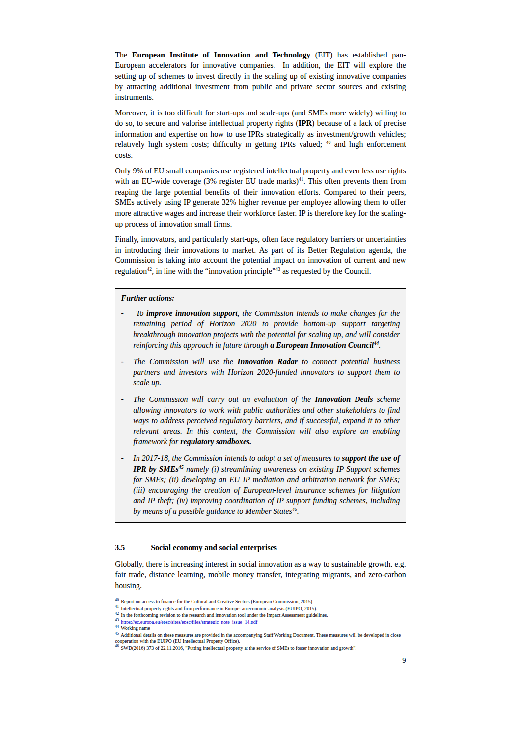The European Institute of Innovation and Technology (EIT) has established pan-European accelerators for innovative companies. In addition, the EIT will explore the setting up of schemes to invest directly in the scaling up of existing innovative companies by attracting additional investment from public and private sector sources and existing instruments.
Moreover, it is too difficult for start-ups and scale-ups (and SMEs more widely) willing to do so, to secure and valorise intellectual property rights (IPR) because of a lack of precise information and expertise on how to use IPRs strategically as investment/growth vehicles; relatively high system costs; difficulty in getting IPRs valued; 40 and high enforcement costs.
Only 9% of EU small companies use registered intellectual property and even less use rights with an EU-wide coverage (3% register EU trade marks)41. This often prevents them from reaping the large potential benefits of their innovation efforts. Compared to their peers, SMEs actively using IP generate 32% higher revenue per employee allowing them to offer more attractive wages and increase their workforce faster. IP is therefore key for the scaling-up process of innovation small firms.
Finally, innovators, and particularly start-ups, often face regulatory barriers or uncertainties in introducing their innovations to market. As part of its Better Regulation agenda, the Commission is taking into account the potential impact on innovation of current and new regulation42, in line with the “innovation principle”43 as requested by the Council.
Further actions:
- To improve innovation support, the Commission intends to make changes for the remaining period of Horizon 2020 to provide bottom-up support targeting breakthrough innovation projects with the potential for scaling up, and will consider reinforcing this approach in future through a European Innovation Council44.
- The Commission will use the Innovation Radar to connect potential business partners and investors with Horizon 2020-funded innovators to support them to scale up.
- The Commission will carry out an evaluation of the Innovation Deals scheme allowing innovators to work with public authorities and other stakeholders to find ways to address perceived regulatory barriers, and if successful, expand it to other relevant areas. In this context, the Commission will also explore an enabling framework for regulatory sandboxes.
- In 2017-18, the Commission intends to adopt a set of measures to support the use of IPR by SMEs45 namely (i) streamlining awareness on existing IP Support schemes for SMEs; (ii) developing an EU IP mediation and arbitration network for SMEs; (iii) encouraging the creation of European-level insurance schemes for litigation and IP theft; (iv) improving coordination of IP support funding schemes, including by means of a possible guidance to Member States46.
3.5 Social economy and social enterprises
Globally, there is increasing interest in social innovation as a way to sustainable growth, e.g. fair trade, distance learning, mobile money transfer, integrating migrants, and zero-carbon housing.
40 Report on access to finance for the Cultural and Creative Sectors (European Commission, 2015).
41 Intellectual property rights and firm performance in Europe: an economic analysis (EUIPO, 2015).
42 In the forthcoming revision to the research and innovation tool under the Impact Assessment guidelines.
43 https://ec.europa.eu/epsc/sites/epsc/files/strategic_note_issue_14.pdf
44 Working name
45 Additional details on these measures are provided in the accompanying Staff Working Document. These measures will be developed in close cooperation with the EUIPO (EU Intellectual Property Office).
46 SWD(2016) 373 of 22.11.2016, "Putting intellectual property at the service of SMEs to foster innovation and growth".
9